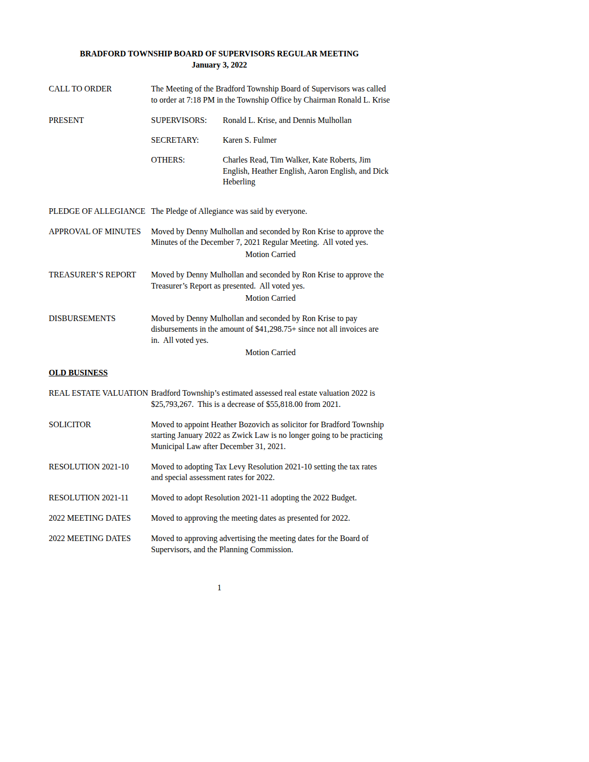BRADFORD TOWNSHIP BOARD OF SUPERVISORS REGULAR MEETING
January 3, 2022
| CALL TO ORDER | The Meeting of the Bradford Township Board of Supervisors was called to order at 7:18 PM in the Township Office by Chairman Ronald L. Krise |
| PRESENT | / SUPERVISORS: / Ronald L. Krise, and Dennis Mulhollan / / SECRETARY: / Karen S. Fulmer / / OTHERS: / Charles Read, Tim Walker, Kate Roberts, Jim English, Heather English, Aaron English, and Dick Heberling / |
| PLEDGE OF ALLEGIANCE | The Pledge of Allegiance was said by everyone. |
| APPROVAL OF MINUTES | Moved by Denny Mulhollan and seconded by Ron Krise to approve the Minutes of the December 7, 2021 Regular Meeting. All voted yes. Motion Carried |
| TREASURER’S REPORT | Moved by Denny Mulhollan and seconded by Ron Krise to approve the Treasurer’s Report as presented. All voted yes. Motion Carried |
| DISBURSEMENTS | Moved by Denny Mulhollan and seconded by Ron Krise to pay disbursements in the amount of $41,298.75+ since not all invoices are in. All voted yes. Motion Carried |
| OLD BUSINESS | |
| REAL ESTATE VALUATION | Bradford Township’s estimated assessed real estate valuation 2022 is $25,793,267. This is a decrease of $55,818.00 from 2021. |
| SOLICITOR | Moved to appoint Heather Bozovich as solicitor for Bradford Township starting January 2022 as Zwick Law is no longer going to be practicing Municipal Law after December 31, 2021. |
| RESOLUTION 2021-10 | Moved to adopting Tax Levy Resolution 2021-10 setting the tax rates and special assessment rates for 2022. |
| RESOLUTION 2021-11 | Moved to adopt Resolution 2021-11 adopting the 2022 Budget. |
| 2022 MEETING DATES | Moved to approving the meeting dates as presented for 2022. |
| 2022 MEETING DATES | Moved to approving advertising the meeting dates for the Board of Supervisors, and the Planning Commission. |
1